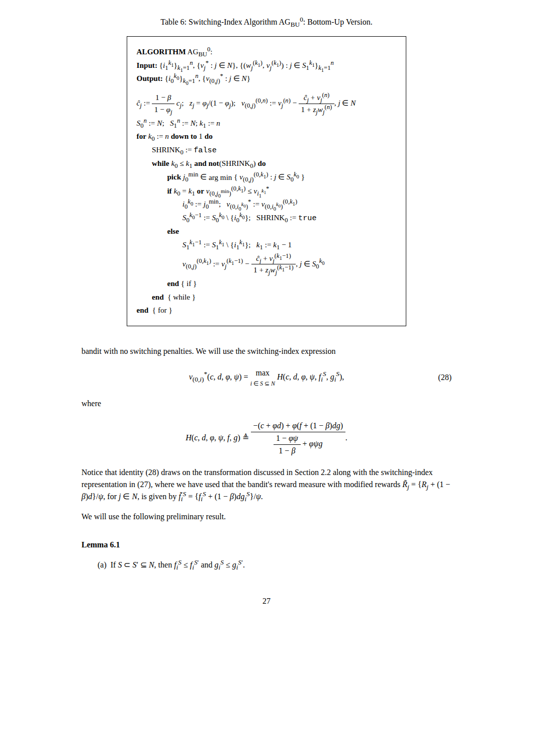Table 6: Switching-Index Algorithm AGBU0: Bottom-Up Version.
ALGORITHM AGBU0:
Input: {i1k1}k1=1n, {νj* : j ∈ N}, {(wj(k1), νj(k1)) : j ∈ S1k1}k1=1n
Output: {i0k0}k0=1n, {ν(0,j)* : j ∈ N}
ĉj := 1 − β 1 − φj cj; zj = φj/(1 − φj); ν(0,j)(0,n) := νj(n) − ĉj + νj(n) 1 + zjwj(n), j ∈ N
S0n := N; S1n := N; k1 := n
for k0 := n down to 1 do
SHRINK0 := false
while k0 ≤ k1 and not(SHRINK0) do
pick j0min ∈ arg min { ν(0,j)(0,k1) : j ∈ S0k0 }
if k0 = k1 or ν(0,j0min)(0,k1) ≤ νi1k1*
i0k0 := j0min; ν(0,i0k0)* := ν(0,i0k0)(0,k1)
S0k0−1 := S0k0 \ {i0k0}; SHRINK0 := true
else
S1k1−1 := S1k1 \ {i1k1}; k1 := k1 − 1
ν(0,j)(0,k1) := νj(k1−1) − ĉj + νj(k1−1) 1 + zjwj(k1−1), j ∈ S0k0
end { if }
end { while }
end { for }
bandit with no switching penalties. We will use the switching-index expression
ν(0,i)*(c, d, φ, ψ) = maxi ∈ S ⊆ N H(c, d, φ, ψ, fiS, giS), (28)
where
H(c, d, φ, ψ, f, g) ≜ −(c + φd) + φ(f + (1 − β)dg) 1 − φψ 1 − β + φψg .
Notice that identity (28) draws on the transformation discussed in Section 2.2 along with the switching-index representation in (27), where we have used that the bandit's reward measure with modified rewards R̃j = {Rj + (1 − β)d}/ψ, for j ∈ N, is given by f̃iS = {fiS + (1 − β)dgiS}/ψ.
We will use the following preliminary result.
Lemma 6.1
If S ⊂ S′ ⊆ N, then fiS ≤ fiS′ and giS ≤ giS′.
27